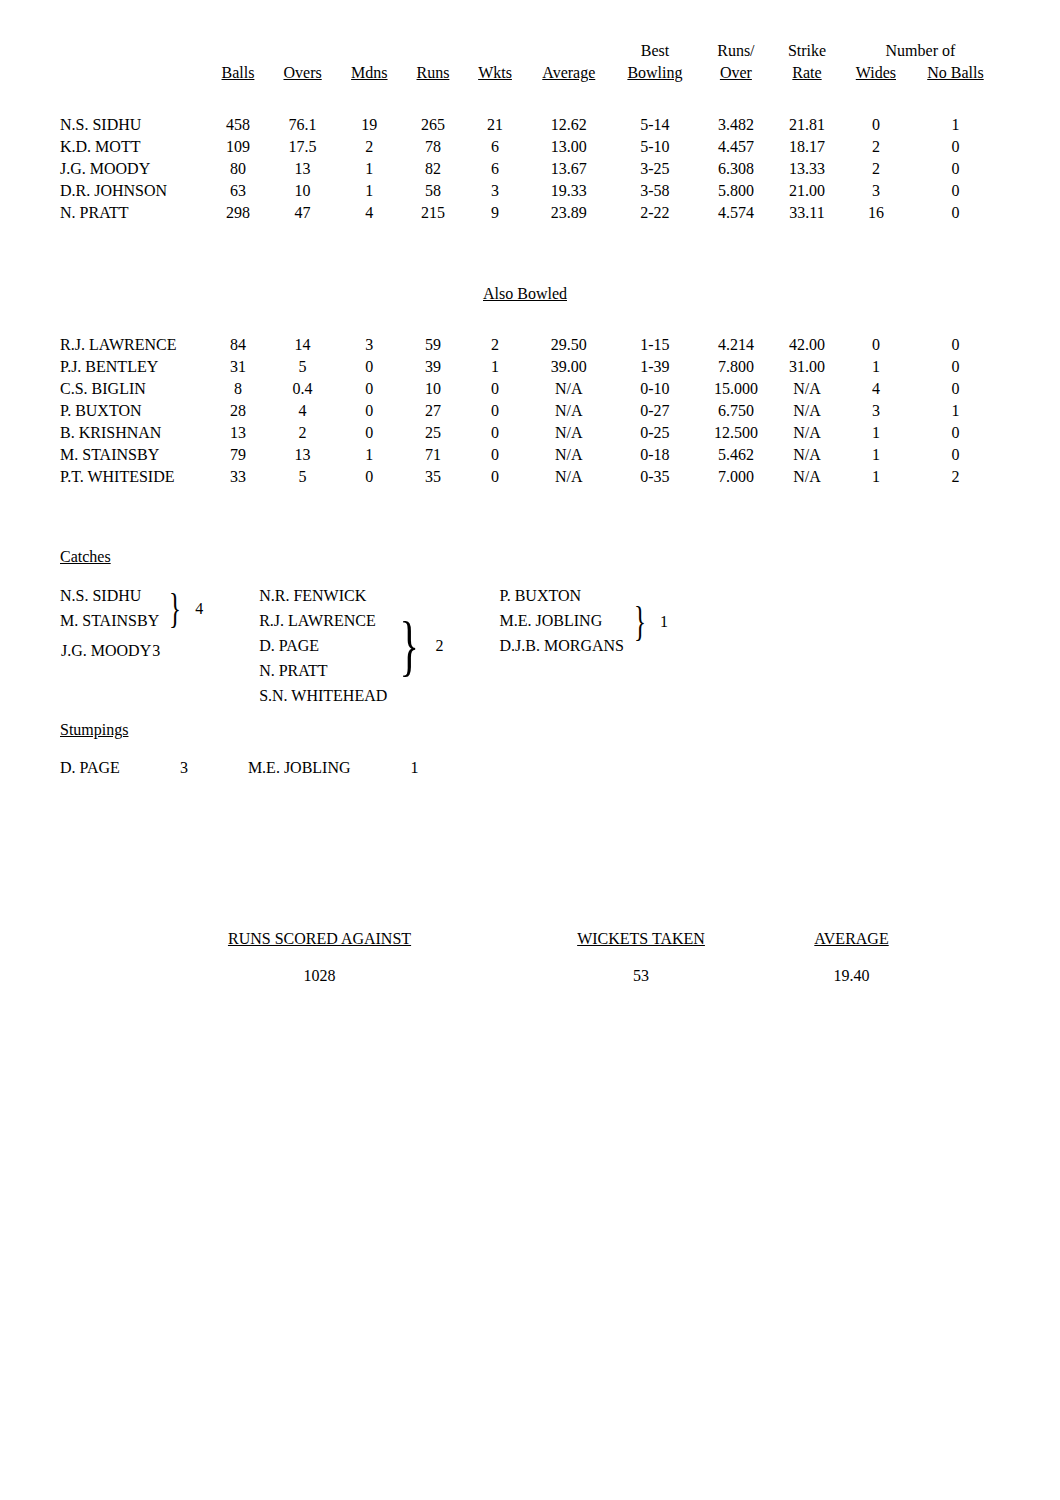| | | | | | | | Best | Runs/ | Strike | Number of |
| --- | --- | --- | --- | --- | --- | --- | --- | --- | --- | --- |
| | Balls | Overs | Mdns | Runs | Wkts | Average | Bowling | Over | Rate | Wides | No Balls |
| N.S. SIDHU | 458 | 76.1 | 19 | 265 | 21 | 12.62 | 5-14 | 3.482 | 21.81 | 0 | 1 |
| K.D. MOTT | 109 | 17.5 | 2 | 78 | 6 | 13.00 | 5-10 | 4.457 | 18.17 | 2 | 0 |
| J.G. MOODY | 80 | 13 | 1 | 82 | 6 | 13.67 | 3-25 | 6.308 | 13.33 | 2 | 0 |
| D.R. JOHNSON | 63 | 10 | 1 | 58 | 3 | 19.33 | 3-58 | 5.800 | 21.00 | 3 | 0 |
| N. PRATT | 298 | 47 | 4 | 215 | 9 | 23.89 | 2-22 | 4.574 | 33.11 | 16 | 0 |
| Also Bowled |
| R.J. LAWRENCE | 84 | 14 | 3 | 59 | 2 | 29.50 | 1-15 | 4.214 | 42.00 | 0 | 0 |
| P.J. BENTLEY | 31 | 5 | 0 | 39 | 1 | 39.00 | 1-39 | 7.800 | 31.00 | 1 | 0 |
| C.S. BIGLIN | 8 | 0.4 | 0 | 10 | 0 | N/A | 0-10 | 15.000 | N/A | 4 | 0 |
| P. BUXTON | 28 | 4 | 0 | 27 | 0 | N/A | 0-27 | 6.750 | N/A | 3 | 1 |
| B. KRISHNAN | 13 | 2 | 0 | 25 | 0 | N/A | 0-25 | 12.500 | N/A | 1 | 0 |
| M. STAINSBY | 79 | 13 | 1 | 71 | 0 | N/A | 0-18 | 5.462 | N/A | 1 | 0 |
| P.T. WHITESIDE | 33 | 5 | 0 | 35 | 0 | N/A | 0-35 | 7.000 | N/A | 1 | 2 |
Catches
N.S. SIDHU M. STAINSBY
} 4
N.R. FENWICK R.J. LAWRENCE D. PAGE N. PRATT S.N. WHITEHEAD
} 2
P. BUXTON M.E. JOBLING D.J.B. MORGANS
} 1
| J.G. MOODY | 3 |
Stumpings
| D. PAGE | 3 | M.E. JOBLING | 1 |
| RUNS SCORED AGAINST | WICKETS TAKEN | AVERAGE |
| --- | --- | --- |
| 1028 | 53 | 19.40 |